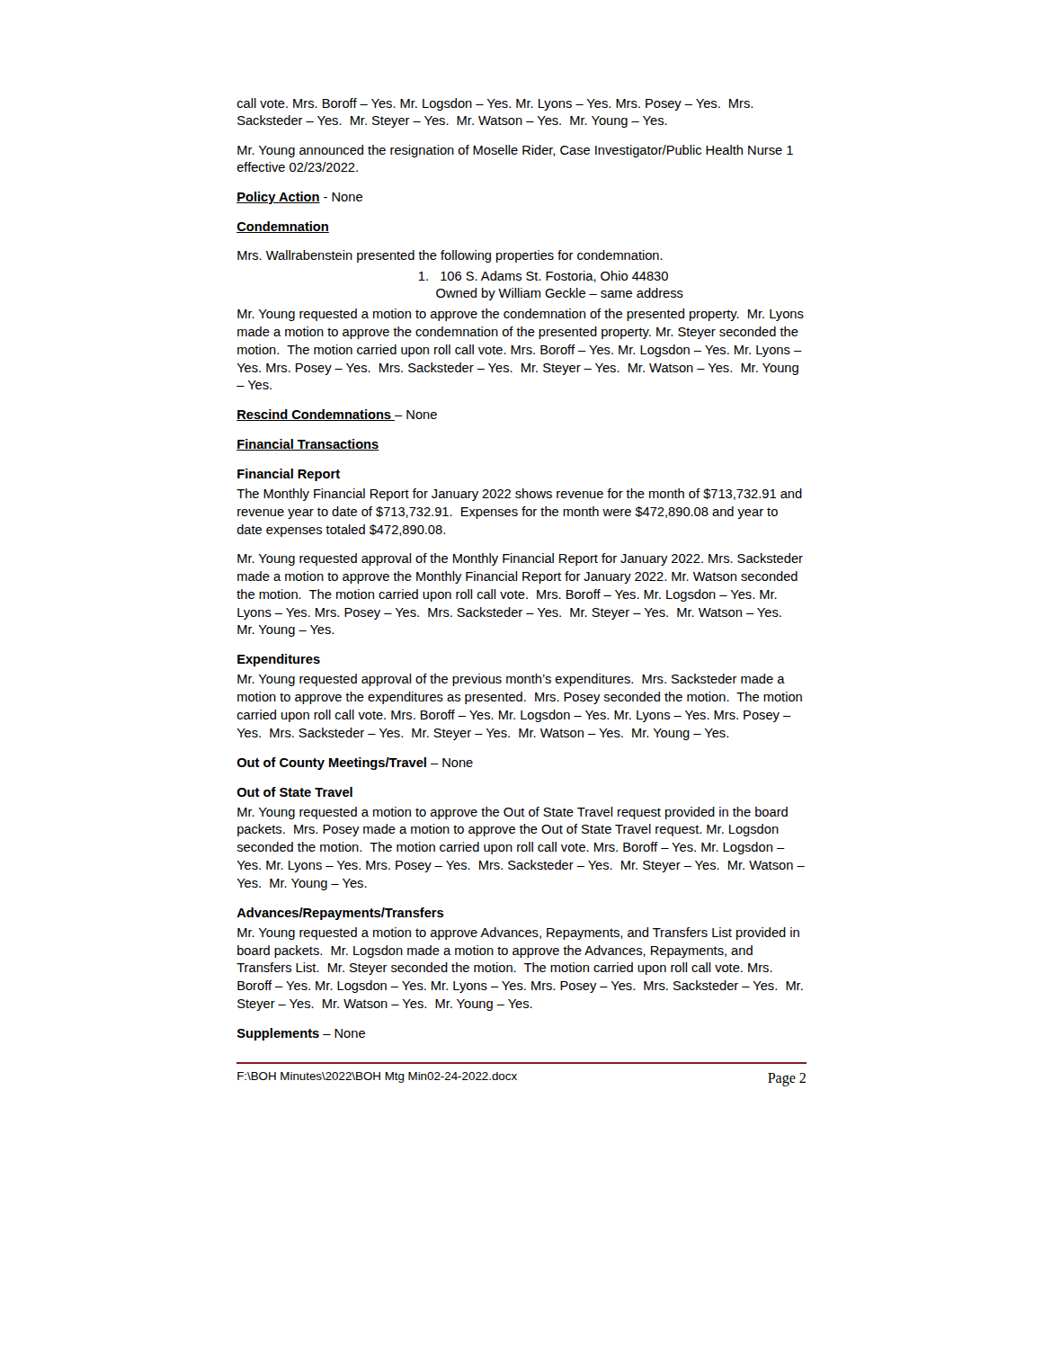call vote. Mrs. Boroff – Yes. Mr. Logsdon – Yes. Mr. Lyons – Yes. Mrs. Posey – Yes. Mrs. Sacksteder – Yes. Mr. Steyer – Yes. Mr. Watson – Yes. Mr. Young – Yes.
Mr. Young announced the resignation of Moselle Rider, Case Investigator/Public Health Nurse 1 effective 02/23/2022.
Policy Action
- None
Condemnation
Mrs. Wallrabenstein presented the following properties for condemnation.
1. 106 S. Adams St. Fostoria, Ohio 44830 Owned by William Geckle – same address
Mr. Young requested a motion to approve the condemnation of the presented property. Mr. Lyons made a motion to approve the condemnation of the presented property. Mr. Steyer seconded the motion. The motion carried upon roll call vote. Mrs. Boroff – Yes. Mr. Logsdon – Yes. Mr. Lyons – Yes. Mrs. Posey – Yes. Mrs. Sacksteder – Yes. Mr. Steyer – Yes. Mr. Watson – Yes. Mr. Young – Yes.
Rescind Condemnations
– None
Financial Transactions
Financial Report
The Monthly Financial Report for January 2022 shows revenue for the month of $713,732.91 and revenue year to date of $713,732.91. Expenses for the month were $472,890.08 and year to date expenses totaled $472,890.08.
Mr. Young requested approval of the Monthly Financial Report for January 2022. Mrs. Sacksteder made a motion to approve the Monthly Financial Report for January 2022. Mr. Watson seconded the motion. The motion carried upon roll call vote. Mrs. Boroff – Yes. Mr. Logsdon – Yes. Mr. Lyons – Yes. Mrs. Posey – Yes. Mrs. Sacksteder – Yes. Mr. Steyer – Yes. Mr. Watson – Yes. Mr. Young – Yes.
Expenditures
Mr. Young requested approval of the previous month’s expenditures. Mrs. Sacksteder made a motion to approve the expenditures as presented. Mrs. Posey seconded the motion. The motion carried upon roll call vote. Mrs. Boroff – Yes. Mr. Logsdon – Yes. Mr. Lyons – Yes. Mrs. Posey – Yes. Mrs. Sacksteder – Yes. Mr. Steyer – Yes. Mr. Watson – Yes. Mr. Young – Yes.
Out of County Meetings/Travel
– None
Out of State Travel
Mr. Young requested a motion to approve the Out of State Travel request provided in the board packets. Mrs. Posey made a motion to approve the Out of State Travel request. Mr. Logsdon seconded the motion. The motion carried upon roll call vote. Mrs. Boroff – Yes. Mr. Logsdon – Yes. Mr. Lyons – Yes. Mrs. Posey – Yes. Mrs. Sacksteder – Yes. Mr. Steyer – Yes. Mr. Watson – Yes. Mr. Young – Yes.
Advances/Repayments/Transfers
Mr. Young requested a motion to approve Advances, Repayments, and Transfers List provided in board packets. Mr. Logsdon made a motion to approve the Advances, Repayments, and Transfers List. Mr. Steyer seconded the motion. The motion carried upon roll call vote. Mrs. Boroff – Yes. Mr. Logsdon – Yes. Mr. Lyons – Yes. Mrs. Posey – Yes. Mrs. Sacksteder – Yes. Mr. Steyer – Yes. Mr. Watson – Yes. Mr. Young – Yes.
Supplements
– None
F:\BOH Minutes\2022\BOH Mtg Min02-24-2022.docx Page 2